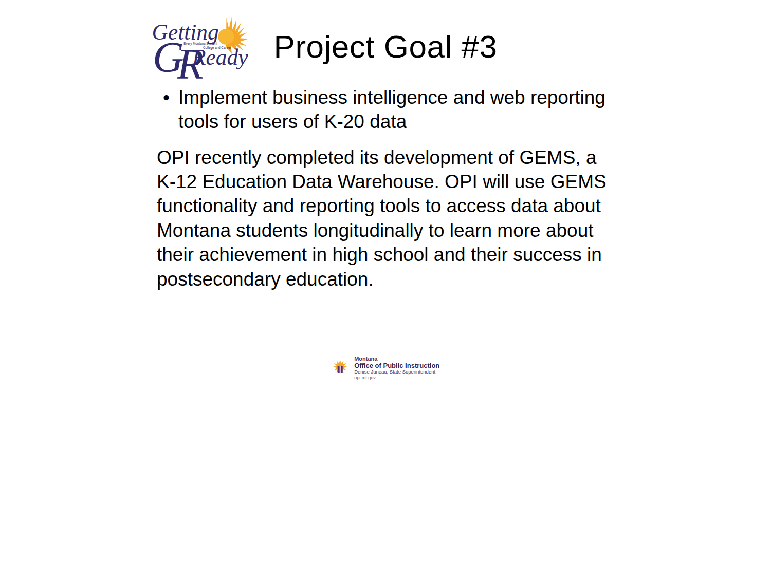Getting Every Montana Student College and Career Ready G R
Project Goal #3
Implement business intelligence and web reporting tools for users of K-20 data
OPI recently completed its development of GEMS, a K-12 Education Data Warehouse. OPI will use GEMS functionality and reporting tools to access data about Montana students longitudinally to learn more about their achievement in high school and their success in postsecondary education.
Montana
Office of Public Instruction
Denise Juneau, State Superintendent
opi.mt.gov